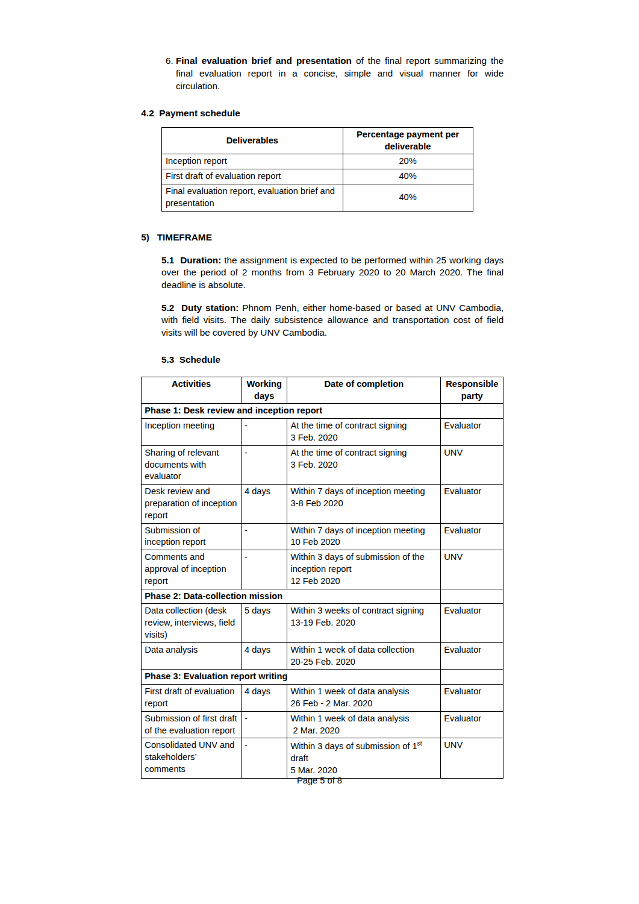Final evaluation brief and presentation of the final report summarizing the final evaluation report in a concise, simple and visual manner for wide circulation.
4.2 Payment schedule
| Deliverables | Percentage payment per deliverable |
| --- | --- |
| Inception report | 20% |
| First draft of evaluation report | 40% |
| Final evaluation report, evaluation brief and presentation | 40% |
5) TIMEFRAME
5.1 Duration: the assignment is expected to be performed within 25 working days over the period of 2 months from 3 February 2020 to 20 March 2020. The final deadline is absolute.
5.2 Duty station: Phnom Penh, either home-based or based at UNV Cambodia, with field visits. The daily subsistence allowance and transportation cost of field visits will be covered by UNV Cambodia.
5.3 Schedule
| Activities | Working days | Date of completion | Responsible party |
| --- | --- | --- | --- |
| Phase 1: Desk review and inception report | |
| Inception meeting | - | At the time of contract signing 3 Feb. 2020 | Evaluator |
| Sharing of relevant documents with evaluator | - | At the time of contract signing 3 Feb. 2020 | UNV |
| Desk review and preparation of inception report | 4 days | Within 7 days of inception meeting 3-8 Feb 2020 | Evaluator |
| Submission of inception report | - | Within 7 days of inception meeting 10 Feb 2020 | Evaluator |
| Comments and approval of inception report | - | Within 3 days of submission of the inception report 12 Feb 2020 | UNV |
| Phase 2: Data-collection mission | |
| Data collection (desk review, interviews, field visits) | 5 days | Within 3 weeks of contract signing 13-19 Feb. 2020 | Evaluator |
| Data analysis | 4 days | Within 1 week of data collection 20-25 Feb. 2020 | Evaluator |
| Phase 3: Evaluation report writing | |
| First draft of evaluation report | 4 days | Within 1 week of data analysis 26 Feb - 2 Mar. 2020 | Evaluator |
| Submission of first draft of the evaluation report | - | Within 1 week of data analysis 2 Mar. 2020 | Evaluator |
| Consolidated UNV and stakeholders’ comments | - | Within 3 days of submission of 1 st draft 5 Mar. 2020 | UNV |
Page 5 of 8